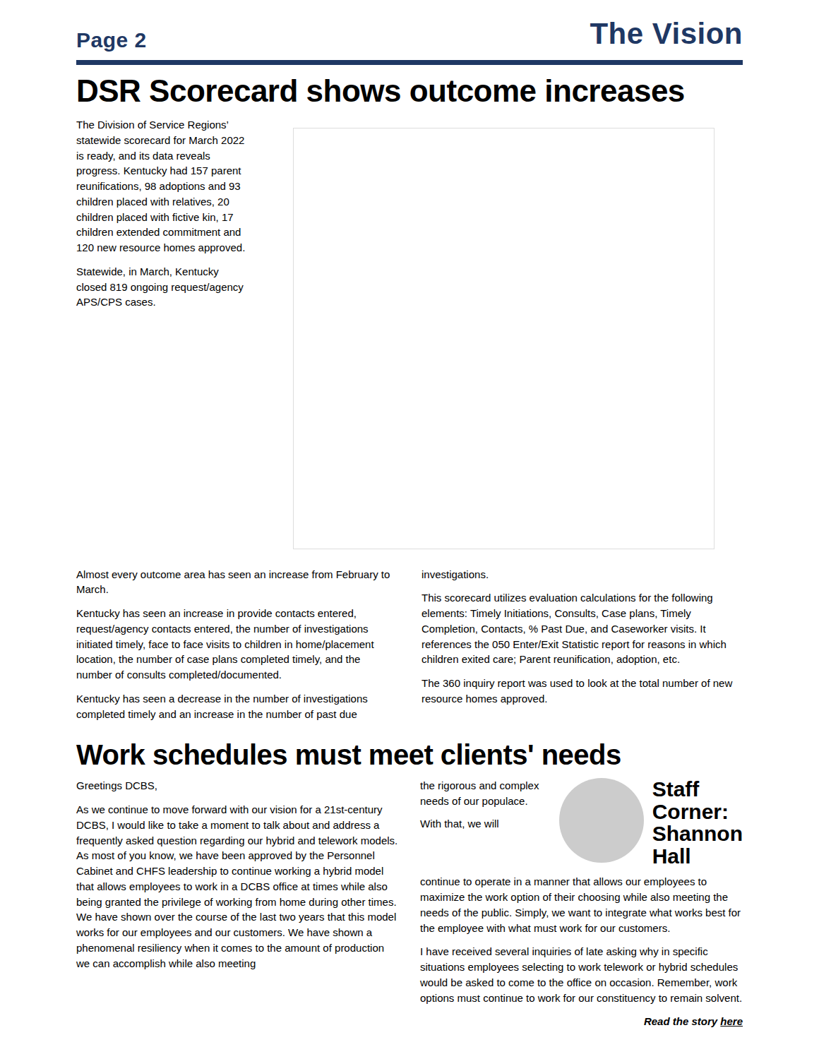Page 2
The Vision
DSR Scorecard shows outcome increases
The Division of Service Regions’ statewide scorecard for March 2022 is ready, and its data reveals progress. Kentucky had 157 parent reunifications, 98 adoptions and 93 children placed with relatives, 20 children placed with fictive kin, 17 children extended commitment and 120 new resource homes approved.
Statewide, in March, Kentucky closed 819 ongoing request/agency APS/CPS cases.
Almost every outcome area has seen an increase from February to March.
Kentucky has seen an increase in provide contacts entered, request/agency contacts entered, the number of investigations initiated timely, face to face visits to children in home/placement location, the number of case plans completed timely, and the number of consults completed/documented.
Kentucky has seen a decrease in the number of investigations completed timely and an increase in the number of past due investigations.
This scorecard utilizes evaluation calculations for the following elements: Timely Initiations, Consults, Case plans, Timely Completion, Contacts, % Past Due, and Caseworker visits. It references the 050 Enter/Exit Statistic report for reasons in which children exited care; Parent reunification, adoption, etc.
The 360 inquiry report was used to look at the total number of new resource homes approved.
Work schedules must meet clients' needs
Greetings DCBS,
As we continue to move forward with our vision for a 21st-century DCBS, I would like to take a moment to talk about and address a frequently asked question regarding our hybrid and telework models. As most of you know, we have been approved by the Personnel Cabinet and CHFS leadership to continue working a hybrid model that allows employees to work in a DCBS office at times while also being granted the privilege of working from home during other times. We have shown over the course of the last two years that this model works for our employees and our customers. We have shown a phenomenal resiliency when it comes to the amount of production we can accomplish while also meeting
the rigorous and complex needs of our populace.
With that, we will
Staff Corner:
Shannon Hall
continue to operate in a manner that allows our employees to maximize the work option of their choosing while also meeting the needs of the public. Simply, we want to integrate what works best for the employee with what must work for our customers.
I have received several inquiries of late asking why in specific situations employees selecting to work telework or hybrid schedules would be asked to come to the office on occasion. Remember, work options must continue to work for our constituency to remain solvent.
Read the story here